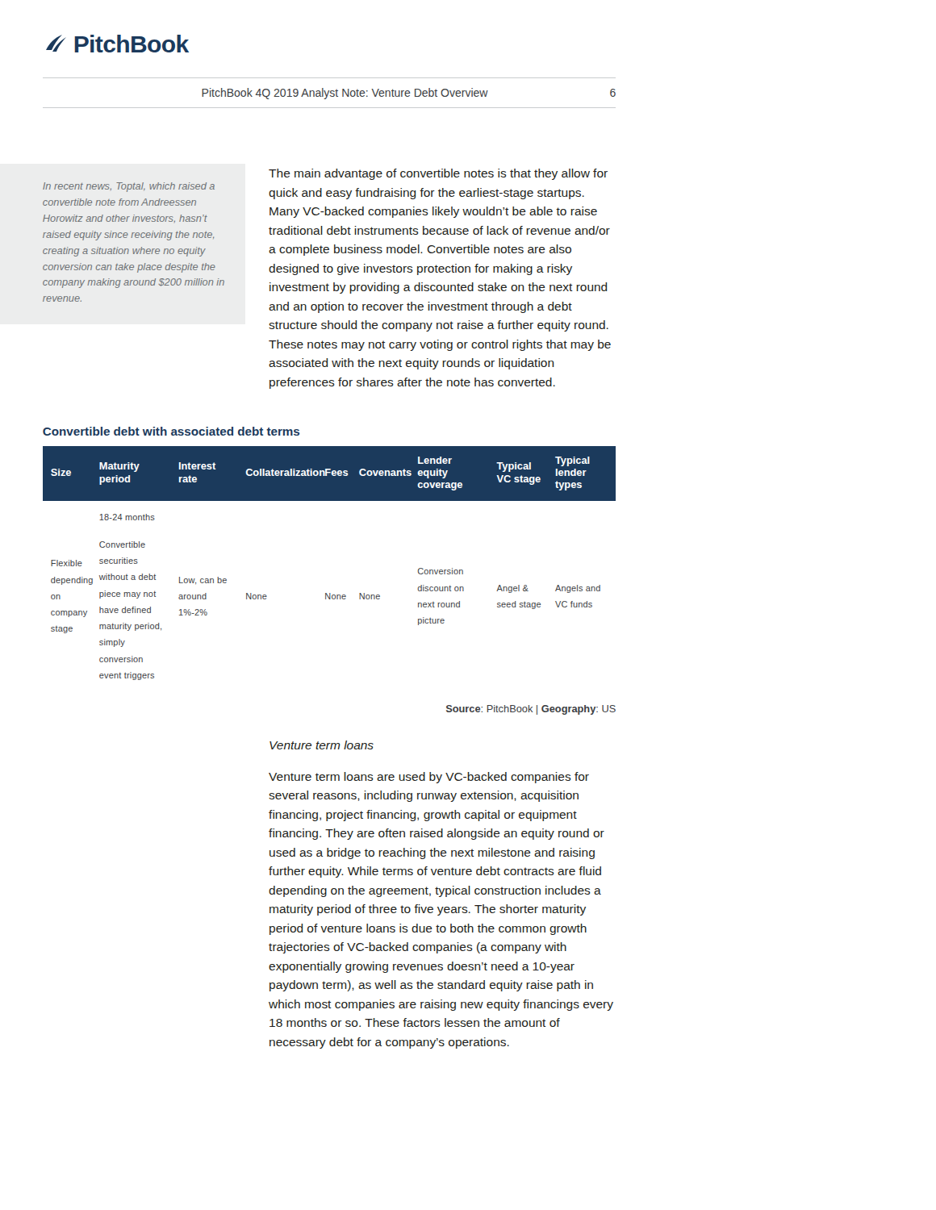PitchBook
PitchBook 4Q 2019 Analyst Note: Venture Debt Overview
6
In recent news, Toptal, which raised a convertible note from Andreessen Horowitz and other investors, hasn’t raised equity since receiving the note, creating a situation where no equity conversion can take place despite the company making around $200 million in revenue.
The main advantage of convertible notes is that they allow for quick and easy fundraising for the earliest-stage startups. Many VC-backed companies likely wouldn’t be able to raise traditional debt instruments because of lack of revenue and/or a complete business model. Convertible notes are also designed to give investors protection for making a risky investment by providing a discounted stake on the next round and an option to recover the investment through a debt structure should the company not raise a further equity round. These notes may not carry voting or control rights that may be associated with the next equity rounds or liquidation preferences for shares after the note has converted.
Convertible debt with associated debt terms
| Size | Maturity period | Interest rate | Collateralization | Fees | Covenants | Lender equity coverage | Typical VC stage | Typical lender types |
| --- | --- | --- | --- | --- | --- | --- | --- | --- |
| Flexible depending on company stage | 18-24 months Convertible securities without a debt piece may not have defined maturity period, simply conversion event triggers | Low, can be around 1%-2% | None | None | None | Conversion discount on next round picture | Angel & seed stage | Angels and VC funds |
Source: PitchBook | Geography: US
Venture term loans
Venture term loans are used by VC-backed companies for several reasons, including runway extension, acquisition financing, project financing, growth capital or equipment financing. They are often raised alongside an equity round or used as a bridge to reaching the next milestone and raising further equity. While terms of venture debt contracts are fluid depending on the agreement, typical construction includes a maturity period of three to five years. The shorter maturity period of venture loans is due to both the common growth trajectories of VC-backed companies (a company with exponentially growing revenues doesn’t need a 10-year paydown term), as well as the standard equity raise path in which most companies are raising new equity financings every 18 months or so. These factors lessen the amount of necessary debt for a company’s operations.